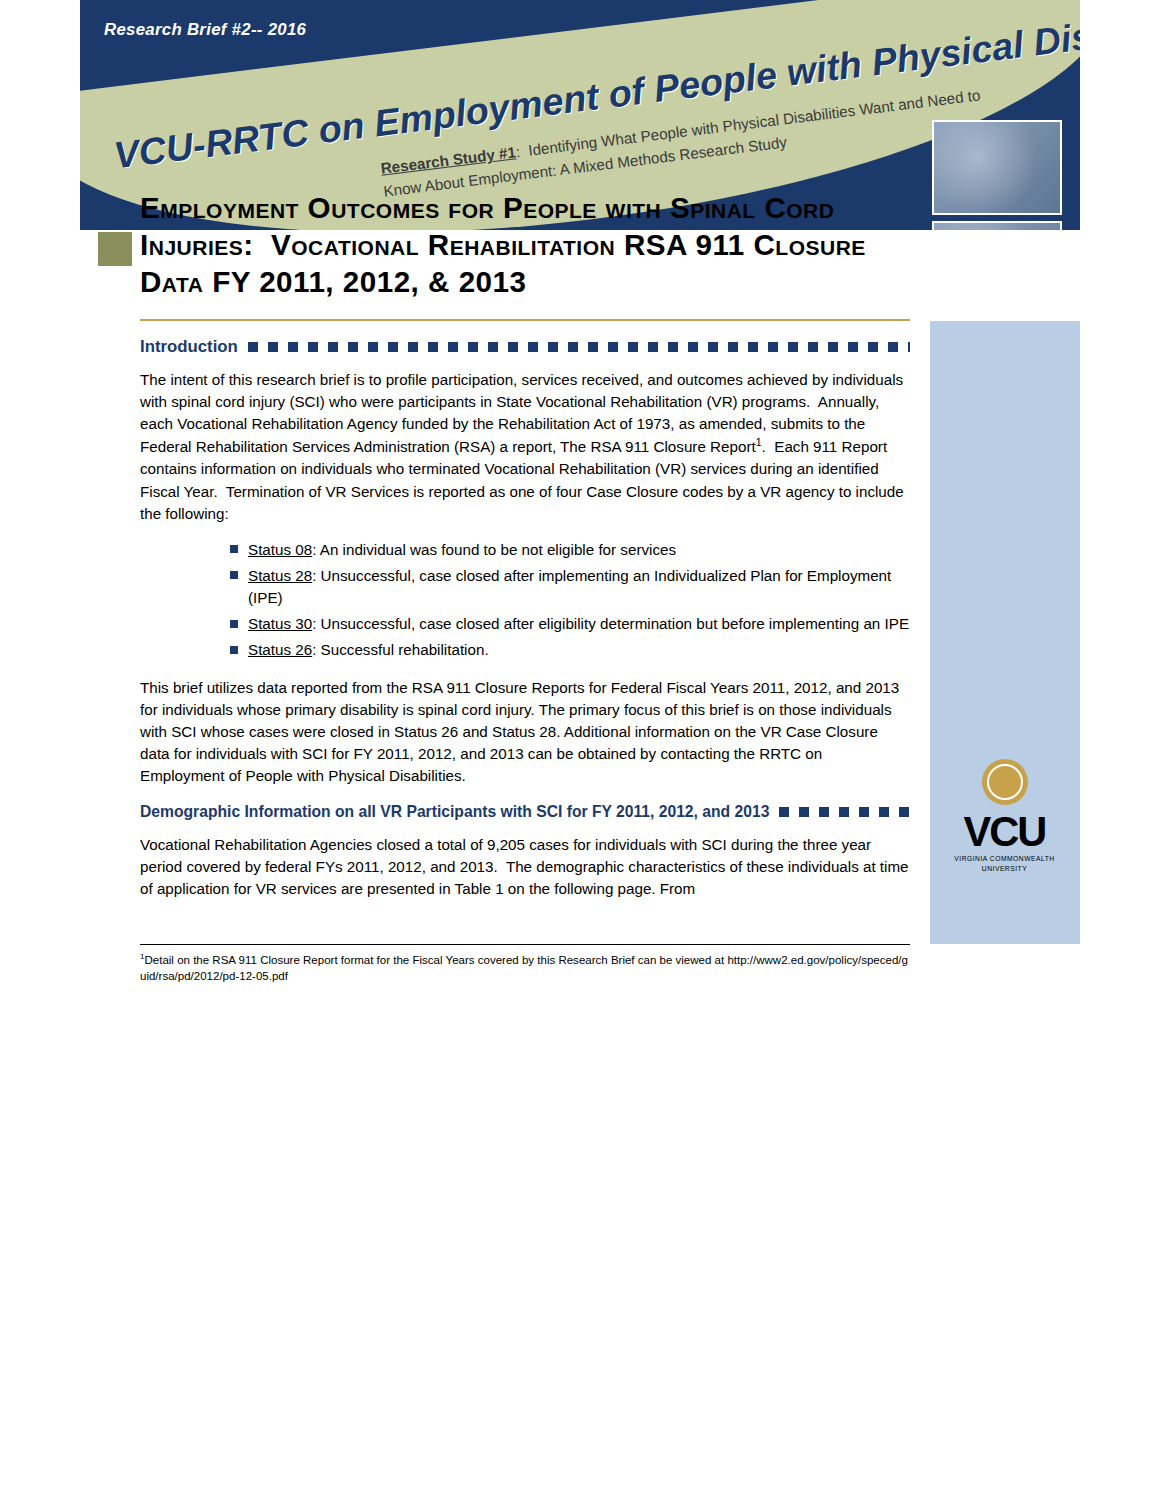Research Brief #2-- 2016
VCU-RRTC on Employment of People with Physical Disabilities
Research Study #1: Identifying What People with Physical Disabilities Want and Need to Know About Employment: A Mixed Methods Research Study
Employment Outcomes for People with Spinal Cord Injuries: Vocational Rehabilitation RSA 911 Closure Data FY 2011, 2012, & 2013
Introduction
The intent of this research brief is to profile participation, services received, and outcomes achieved by individuals with spinal cord injury (SCI) who were participants in State Vocational Rehabilitation (VR) programs. Annually, each Vocational Rehabilitation Agency funded by the Rehabilitation Act of 1973, as amended, submits to the Federal Rehabilitation Services Administration (RSA) a report, The RSA 911 Closure Report1. Each 911 Report contains information on individuals who terminated Vocational Rehabilitation (VR) services during an identified Fiscal Year. Termination of VR Services is reported as one of four Case Closure codes by a VR agency to include the following:
Status 08: An individual was found to be not eligible for services
Status 28: Unsuccessful, case closed after implementing an Individualized Plan for Employment (IPE)
Status 30: Unsuccessful, case closed after eligibility determination but before implementing an IPE
Status 26: Successful rehabilitation.
This brief utilizes data reported from the RSA 911 Closure Reports for Federal Fiscal Years 2011, 2012, and 2013 for individuals whose primary disability is spinal cord injury. The primary focus of this brief is on those individuals with SCI whose cases were closed in Status 26 and Status 28. Additional information on the VR Case Closure data for individuals with SCI for FY 2011, 2012, and 2013 can be obtained by contacting the RRTC on Employment of People with Physical Disabilities.
Demographic Information on all VR Participants with SCI for FY 2011, 2012, and 2013
Vocational Rehabilitation Agencies closed a total of 9,205 cases for individuals with SCI during the three year period covered by federal FYs 2011, 2012, and 2013. The demographic characteristics of these individuals at time of application for VR services are presented in Table 1 on the following page. From
VCU
VIRGINIA COMMONWEALTH UNIVERSITY
1Detail on the RSA 911 Closure Report format for the Fiscal Years covered by this Research Brief can be viewed at http://www2.ed.gov/policy/speced/guid/rsa/pd/2012/pd-12-05.pdf